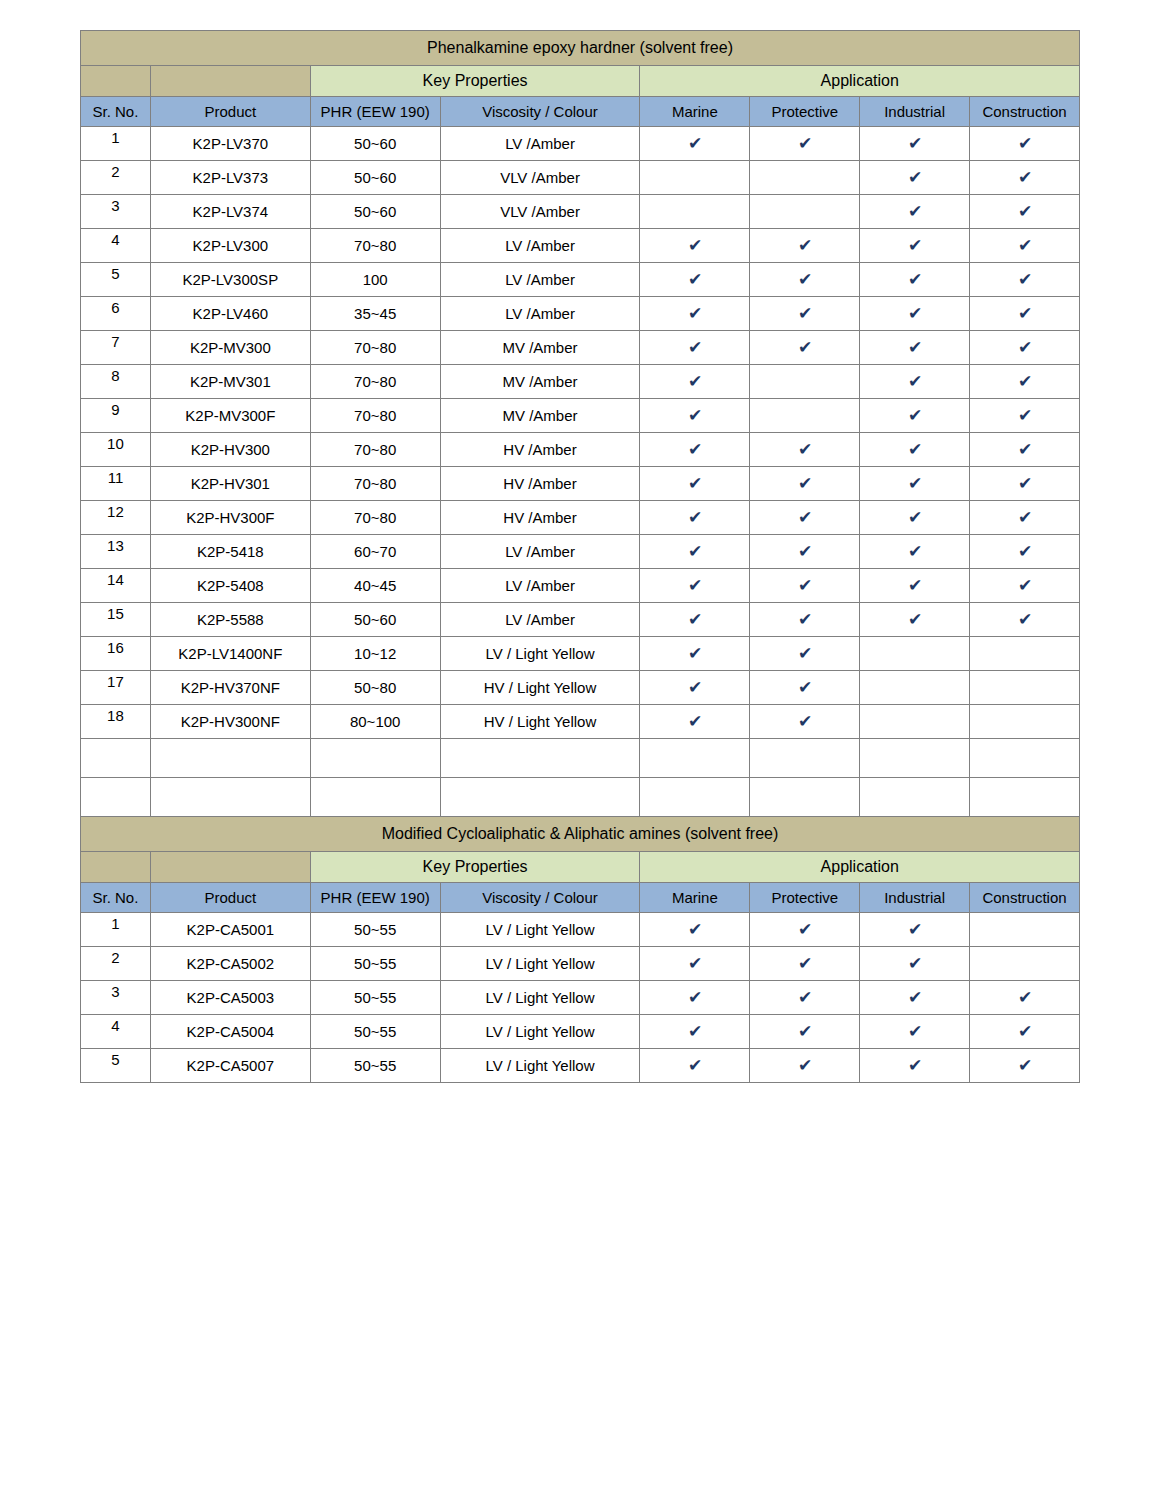| Phenalkamine epoxy hardner (solvent free) |
| | | Key Properties | Application |
| Sr. No. | Product | PHR (EEW 190) | Viscosity / Colour | Marine | Protective | Industrial | Construction |
| 1 | K2P-LV370 | 50~60 | LV /Amber | ✔ | ✔ | ✔ | ✔ |
| 2 | K2P-LV373 | 50~60 | VLV /Amber | | | ✔ | ✔ |
| 3 | K2P-LV374 | 50~60 | VLV /Amber | | | ✔ | ✔ |
| 4 | K2P-LV300 | 70~80 | LV /Amber | ✔ | ✔ | ✔ | ✔ |
| 5 | K2P-LV300SP | 100 | LV /Amber | ✔ | ✔ | ✔ | ✔ |
| 6 | K2P-LV460 | 35~45 | LV /Amber | ✔ | ✔ | ✔ | ✔ |
| 7 | K2P-MV300 | 70~80 | MV /Amber | ✔ | ✔ | ✔ | ✔ |
| 8 | K2P-MV301 | 70~80 | MV /Amber | ✔ | | ✔ | ✔ |
| 9 | K2P-MV300F | 70~80 | MV /Amber | ✔ | | ✔ | ✔ |
| 10 | K2P-HV300 | 70~80 | HV /Amber | ✔ | ✔ | ✔ | ✔ |
| 11 | K2P-HV301 | 70~80 | HV /Amber | ✔ | ✔ | ✔ | ✔ |
| 12 | K2P-HV300F | 70~80 | HV /Amber | ✔ | ✔ | ✔ | ✔ |
| 13 | K2P-5418 | 60~70 | LV /Amber | ✔ | ✔ | ✔ | ✔ |
| 14 | K2P-5408 | 40~45 | LV /Amber | ✔ | ✔ | ✔ | ✔ |
| 15 | K2P-5588 | 50~60 | LV /Amber | ✔ | ✔ | ✔ | ✔ |
| 16 | K2P-LV1400NF | 10~12 | LV / Light Yellow | ✔ | ✔ | | |
| 17 | K2P-HV370NF | 50~80 | HV / Light Yellow | ✔ | ✔ | | |
| 18 | K2P-HV300NF | 80~100 | HV / Light Yellow | ✔ | ✔ | | |
| Modified Cycloaliphatic & Aliphatic amines (solvent free) |
| | | Key Properties | Application |
| Sr. No. | Product | PHR (EEW 190) | Viscosity / Colour | Marine | Protective | Industrial | Construction |
| 1 | K2P-CA5001 | 50~55 | LV / Light Yellow | ✔ | ✔ | ✔ | |
| 2 | K2P-CA5002 | 50~55 | LV / Light Yellow | ✔ | ✔ | ✔ | |
| 3 | K2P-CA5003 | 50~55 | LV / Light Yellow | ✔ | ✔ | ✔ | ✔ |
| 4 | K2P-CA5004 | 50~55 | LV / Light Yellow | ✔ | ✔ | ✔ | ✔ |
| 5 | K2P-CA5007 | 50~55 | LV / Light Yellow | ✔ | ✔ | ✔ | ✔ |